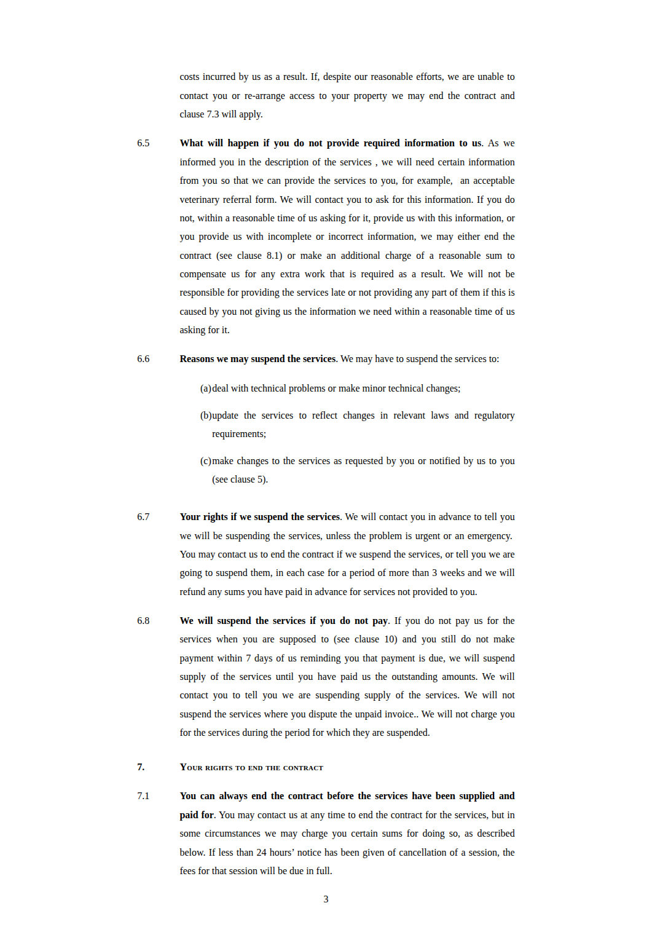costs incurred by us as a result. If, despite our reasonable efforts, we are unable to contact you or re-arrange access to your property we may end the contract and clause 7.3 will apply.
6.5
What will happen if you do not provide required information to us. As we informed you in the description of the services , we will need certain information from you so that we can provide the services to you, for example, an acceptable veterinary referral form. We will contact you to ask for this information. If you do not, within a reasonable time of us asking for it, provide us with this information, or you provide us with incomplete or incorrect information, we may either end the contract (see clause 8.1) or make an additional charge of a reasonable sum to compensate us for any extra work that is required as a result. We will not be responsible for providing the services late or not providing any part of them if this is caused by you not giving us the information we need within a reasonable time of us asking for it.
6.6
Reasons we may suspend the services. We may have to suspend the services to:
(a) deal with technical problems or make minor technical changes;
(b) update the services to reflect changes in relevant laws and regulatory requirements;
(c) make changes to the services as requested by you or notified by us to you (see clause 5).
6.7
Your rights if we suspend the services. We will contact you in advance to tell you we will be suspending the services, unless the problem is urgent or an emergency. You may contact us to end the contract if we suspend the services, or tell you we are going to suspend them, in each case for a period of more than 3 weeks and we will refund any sums you have paid in advance for services not provided to you.
6.8
We will suspend the services if you do not pay. If you do not pay us for the services when you are supposed to (see clause 10) and you still do not make payment within 7 days of us reminding you that payment is due, we will suspend supply of the services until you have paid us the outstanding amounts. We will contact you to tell you we are suspending supply of the services. We will not suspend the services where you dispute the unpaid invoice.. We will not charge you for the services during the period for which they are suspended.
7.
Your rights to end the contract
7.1
You can always end the contract before the services have been supplied and paid for. You may contact us at any time to end the contract for the services, but in some circumstances we may charge you certain sums for doing so, as described below. If less than 24 hours’ notice has been given of cancellation of a session, the fees for that session will be due in full.
3